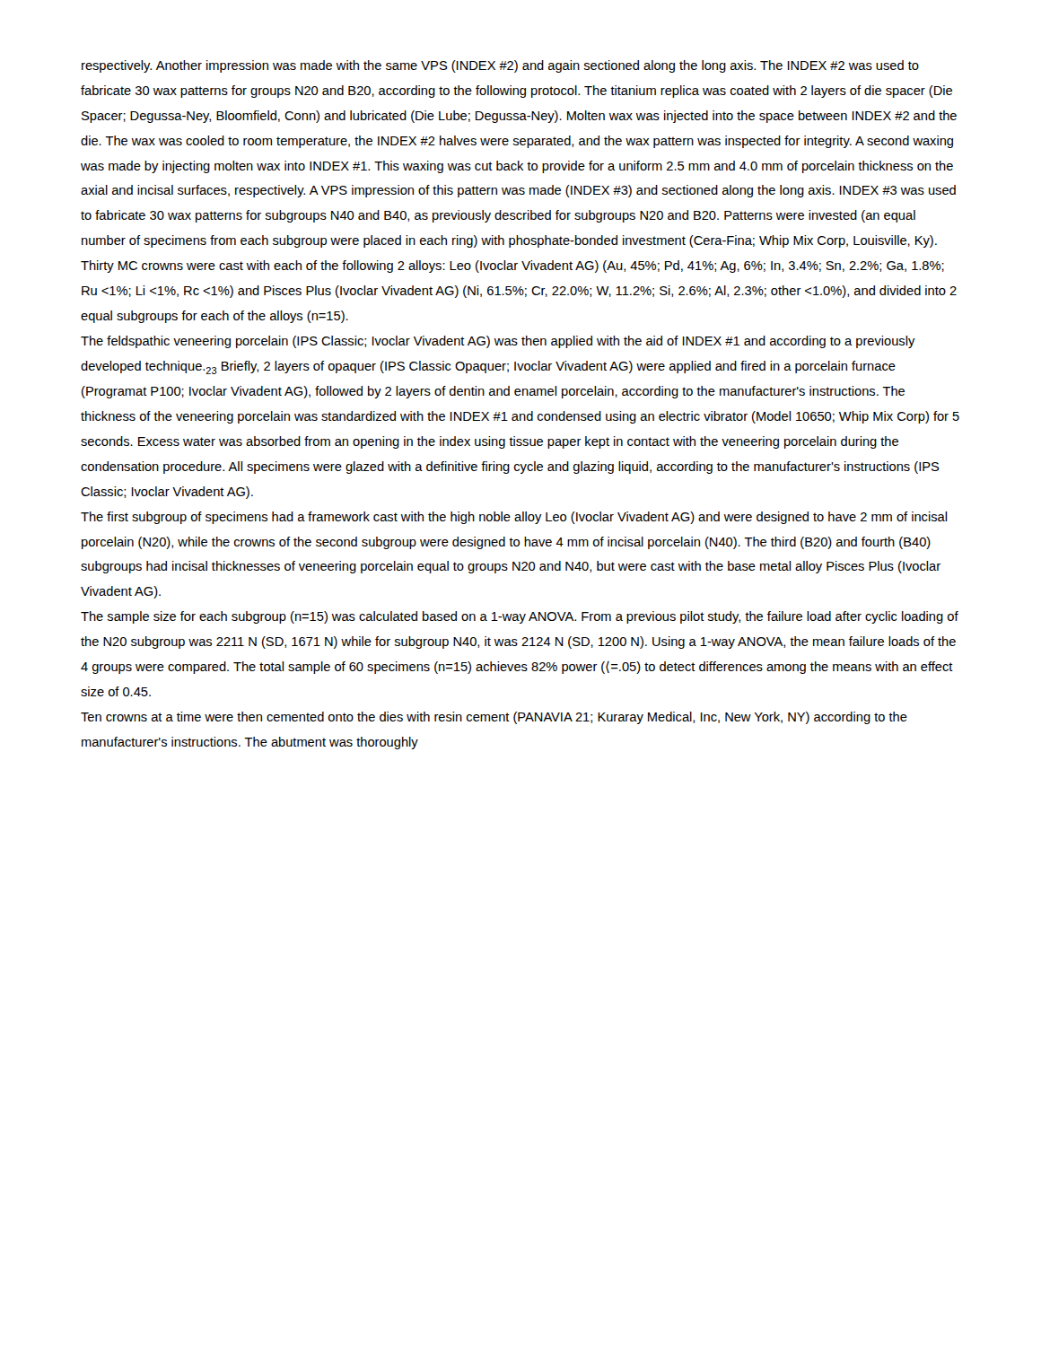respectively. Another impression was made with the same VPS (INDEX #2) and again sectioned along the long axis. The INDEX #2 was used to fabricate 30 wax patterns for groups N20 and B20, according to the following protocol. The titanium replica was coated with 2 layers of die spacer (Die Spacer; Degussa-Ney, Bloomfield, Conn) and lubricated (Die Lube; Degussa-Ney). Molten wax was injected into the space between INDEX #2 and the die. The wax was cooled to room temperature, the INDEX #2 halves were separated, and the wax pattern was inspected for integrity. A second waxing was made by injecting molten wax into INDEX #1. This waxing was cut back to provide for a uniform 2.5 mm and 4.0 mm of porcelain thickness on the axial and incisal surfaces, respectively. A VPS impression of this pattern was made (INDEX #3) and sectioned along the long axis. INDEX #3 was used to fabricate 30 wax patterns for subgroups N40 and B40, as previously described for subgroups N20 and B20. Patterns were invested (an equal number of specimens from each subgroup were placed in each ring) with phosphate-bonded investment (Cera-Fina; Whip Mix Corp, Louisville, Ky).
Thirty MC crowns were cast with each of the following 2 alloys: Leo (Ivoclar Vivadent AG) (Au, 45%; Pd, 41%; Ag, 6%; In, 3.4%; Sn, 2.2%; Ga, 1.8%; Ru <1%; Li <1%, Rc <1%) and Pisces Plus (Ivoclar Vivadent AG) (Ni, 61.5%; Cr, 22.0%; W, 11.2%; Si, 2.6%; Al, 2.3%; other <1.0%), and divided into 2 equal subgroups for each of the alloys (n=15).
The feldspathic veneering porcelain (IPS Classic; Ivoclar Vivadent AG) was then applied with the aid of INDEX #1 and according to a previously developed technique.23 Briefly, 2 layers of opaquer (IPS Classic Opaquer; Ivoclar Vivadent AG) were applied and fired in a porcelain furnace (Programat P100; Ivoclar Vivadent AG), followed by 2 layers of dentin and enamel porcelain, according to the manufacturer's instructions. The thickness of the veneering porcelain was standardized with the INDEX #1 and condensed using an electric vibrator (Model 10650; Whip Mix Corp) for 5 seconds. Excess water was absorbed from an opening in the index using tissue paper kept in contact with the veneering porcelain during the condensation procedure. All specimens were glazed with a definitive firing cycle and glazing liquid, according to the manufacturer's instructions (IPS Classic; Ivoclar Vivadent AG).
The first subgroup of specimens had a framework cast with the high noble alloy Leo (Ivoclar Vivadent AG) and were designed to have 2 mm of incisal porcelain (N20), while the crowns of the second subgroup were designed to have 4 mm of incisal porcelain (N40). The third (B20) and fourth (B40) subgroups had incisal thicknesses of veneering porcelain equal to groups N20 and N40, but were cast with the base metal alloy Pisces Plus (Ivoclar Vivadent AG).
The sample size for each subgroup (n=15) was calculated based on a 1-way ANOVA. From a previous pilot study, the failure load after cyclic loading of the N20 subgroup was 2211 N (SD, 1671 N) while for subgroup N40, it was 2124 N (SD, 1200 N). Using a 1-way ANOVA, the mean failure loads of the 4 groups were compared. The total sample of 60 specimens (n=15) achieves 82% power (⟨=.05) to detect differences among the means with an effect size of 0.45.
Ten crowns at a time were then cemented onto the dies with resin cement (PANAVIA 21; Kuraray Medical, Inc, New York, NY) according to the manufacturer's instructions. The abutment was thoroughly